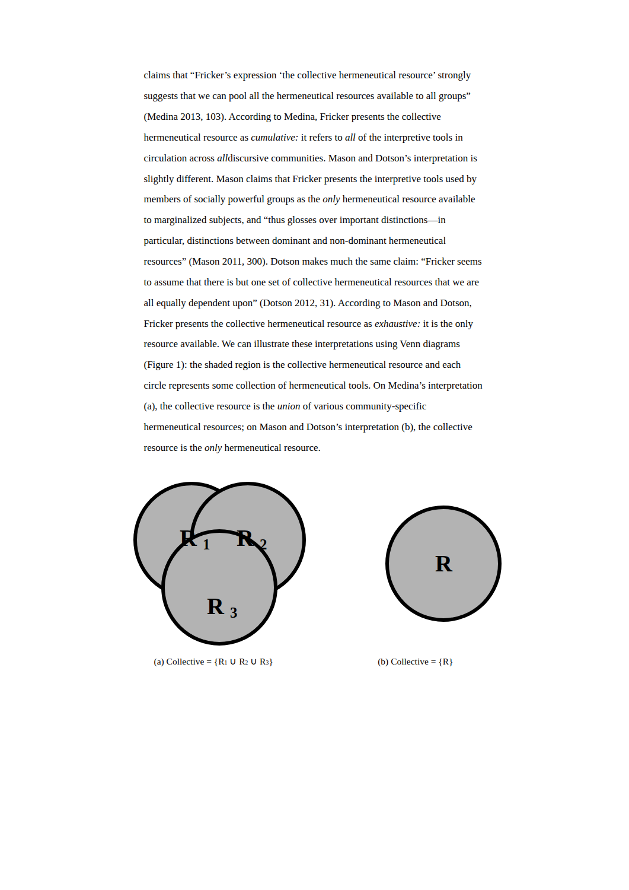claims that “Fricker’s expression ‘the collective hermeneutical resource’ strongly suggests that we can pool all the hermeneutical resources available to all groups” (Medina 2013, 103). According to Medina, Fricker presents the collective hermeneutical resource as cumulative: it refers to all of the interpretive tools in circulation across alldiscursive communities. Mason and Dotson’s interpretation is slightly different. Mason claims that Fricker presents the interpretive tools used by members of socially powerful groups as the only hermeneutical resource available to marginalized subjects, and “thus glosses over important distinctions—in particular, distinctions between dominant and non-dominant hermeneutical resources” (Mason 2011, 300). Dotson makes much the same claim: “Fricker seems to assume that there is but one set of collective hermeneutical resources that we are all equally dependent upon” (Dotson 2012, 31). According to Mason and Dotson, Fricker presents the collective hermeneutical resource as exhaustive: it is the only resource available. We can illustrate these interpretations using Venn diagrams (Figure 1): the shaded region is the collective hermeneutical resource and each circle represents some collection of hermeneutical tools. On Medina’s interpretation (a), the collective resource is the union of various community-specific hermeneutical resources; on Mason and Dotson’s interpretation (b), the collective resource is the only hermeneutical resource.
R 1 R 2 R 3
R
(a) Collective = {R1 ∪ R2 ∪ R3}
(b) Collective = {R}